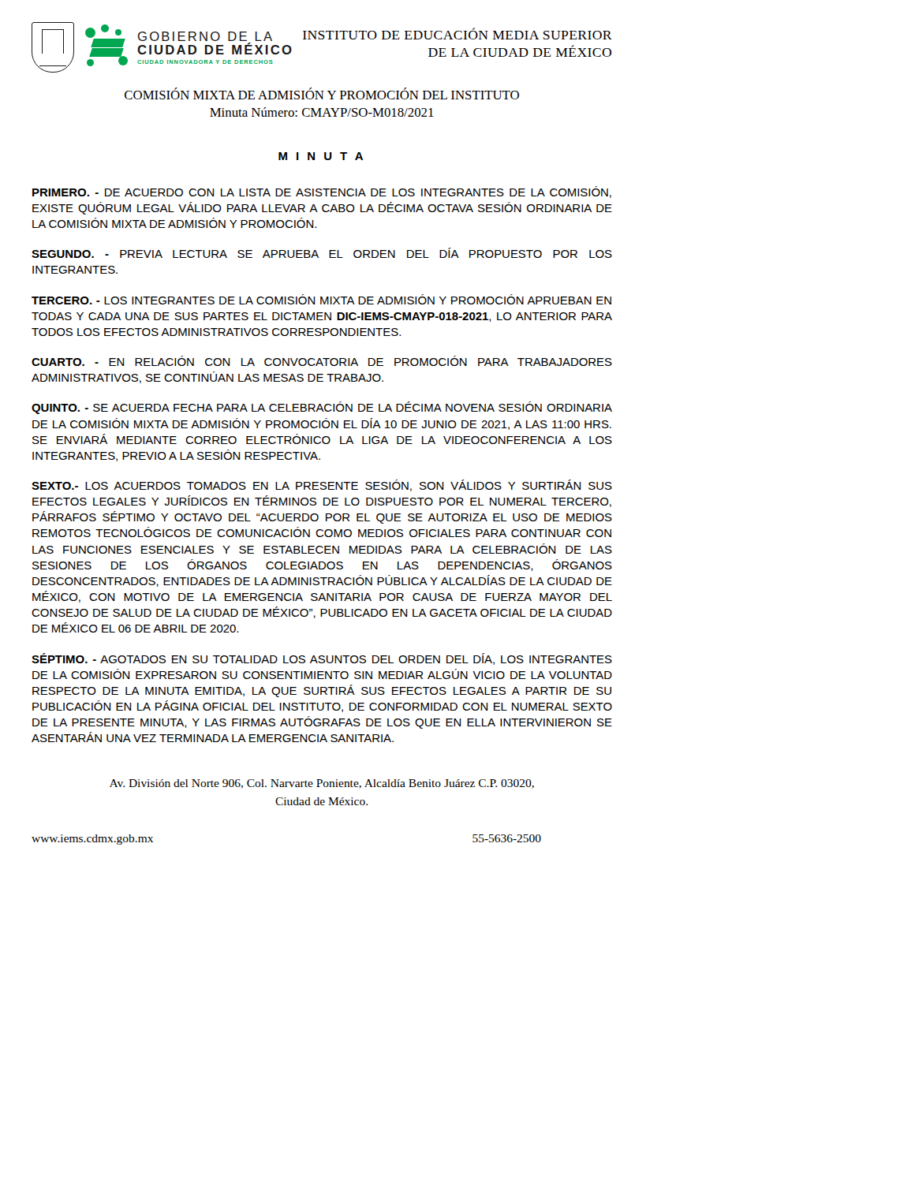GOBIERNO DE LA
CIUDAD DE MÉXICO
CIUDAD INNOVADORA Y DE DERECHOS
INSTITUTO DE EDUCACIÓN MEDIA SUPERIOR
DE LA CIUDAD DE MÉXICO
COMISIÓN MIXTA DE ADMISIÓN Y PROMOCIÓN DEL INSTITUTO
Minuta Número: CMAYP/SO-M018/2021
M I N U T A
PRIMERO. - DE ACUERDO CON LA LISTA DE ASISTENCIA DE LOS INTEGRANTES DE LA COMISIÓN, EXISTE QUÓRUM LEGAL VÁLIDO PARA LLEVAR A CABO LA DÉCIMA OCTAVA SESIÓN ORDINARIA DE LA COMISIÓN MIXTA DE ADMISIÓN Y PROMOCIÓN.
SEGUNDO. - PREVIA LECTURA SE APRUEBA EL ORDEN DEL DÍA PROPUESTO POR LOS INTEGRANTES.
TERCERO. - LOS INTEGRANTES DE LA COMISIÓN MIXTA DE ADMISIÓN Y PROMOCIÓN APRUEBAN EN TODAS Y CADA UNA DE SUS PARTES EL DICTAMEN DIC-IEMS-CMAYP-018-2021, LO ANTERIOR PARA TODOS LOS EFECTOS ADMINISTRATIVOS CORRESPONDIENTES.
CUARTO. - EN RELACIÓN CON LA CONVOCATORIA DE PROMOCIÓN PARA TRABAJADORES ADMINISTRATIVOS, SE CONTINÚAN LAS MESAS DE TRABAJO.
QUINTO. - SE ACUERDA FECHA PARA LA CELEBRACIÓN DE LA DÉCIMA NOVENA SESIÓN ORDINARIA DE LA COMISIÓN MIXTA DE ADMISIÓN Y PROMOCIÓN EL DÍA 10 DE JUNIO DE 2021, A LAS 11:00 HRS. SE ENVIARÁ MEDIANTE CORREO ELECTRÓNICO LA LIGA DE LA VIDEOCONFERENCIA A LOS INTEGRANTES, PREVIO A LA SESIÓN RESPECTIVA.
SEXTO.- LOS ACUERDOS TOMADOS EN LA PRESENTE SESIÓN, SON VÁLIDOS Y SURTIRÁN SUS EFECTOS LEGALES Y JURÍDICOS EN TÉRMINOS DE LO DISPUESTO POR EL NUMERAL TERCERO, PÁRRAFOS SÉPTIMO Y OCTAVO DEL “ACUERDO POR EL QUE SE AUTORIZA EL USO DE MEDIOS REMOTOS TECNOLÓGICOS DE COMUNICACIÓN COMO MEDIOS OFICIALES PARA CONTINUAR CON LAS FUNCIONES ESENCIALES Y SE ESTABLECEN MEDIDAS PARA LA CELEBRACIÓN DE LAS SESIONES DE LOS ÓRGANOS COLEGIADOS EN LAS DEPENDENCIAS, ÓRGANOS DESCONCENTRADOS, ENTIDADES DE LA ADMINISTRACIÓN PÚBLICA Y ALCALDÍAS DE LA CIUDAD DE MÉXICO, CON MOTIVO DE LA EMERGENCIA SANITARIA POR CAUSA DE FUERZA MAYOR DEL CONSEJO DE SALUD DE LA CIUDAD DE MÉXICO”, PUBLICADO EN LA GACETA OFICIAL DE LA CIUDAD DE MÉXICO EL 06 DE ABRIL DE 2020.
SÉPTIMO. - AGOTADOS EN SU TOTALIDAD LOS ASUNTOS DEL ORDEN DEL DÍA, LOS INTEGRANTES DE LA COMISIÓN EXPRESARON SU CONSENTIMIENTO SIN MEDIAR ALGÚN VICIO DE LA VOLUNTAD RESPECTO DE LA MINUTA EMITIDA, LA QUE SURTIRÁ SUS EFECTOS LEGALES A PARTIR DE SU PUBLICACIÓN EN LA PÁGINA OFICIAL DEL INSTITUTO, DE CONFORMIDAD CON EL NUMERAL SEXTO DE LA PRESENTE MINUTA, Y LAS FIRMAS AUTÓGRAFAS DE LOS QUE EN ELLA INTERVINIERON SE ASENTARÁN UNA VEZ TERMINADA LA EMERGENCIA SANITARIA.
Av. División del Norte 906, Col. Narvarte Poniente, Alcaldía Benito Juárez C.P. 03020,
Ciudad de México.
www.iems.cdmx.gob.mx
55-5636-2500